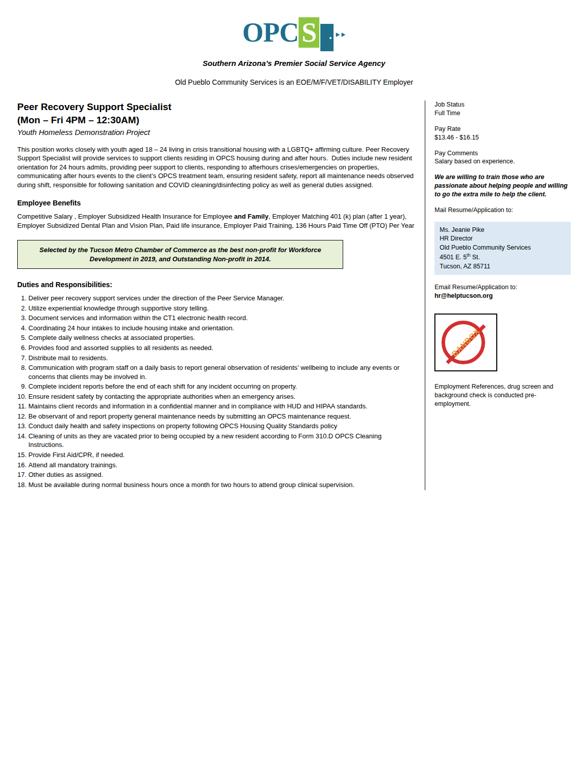OPCS ‣‣
Southern Arizona’s Premier Social Service Agency
Old Pueblo Community Services is an EOE/M/F/VET/DISABILITY Employer
Peer Recovery Support Specialist (Mon – Fri 4PM – 12:30AM)
Youth Homeless Demonstration Project
This position works closely with youth aged 18 – 24 living in crisis transitional housing with a LGBTQ+ affirming culture. Peer Recovery Support Specialist will provide services to support clients residing in OPCS housing during and after hours. Duties include new resident orientation for 24 hours admits, providing peer support to clients, responding to afterhours crises/emergencies on properties, communicating after hours events to the client’s OPCS treatment team, ensuring resident safety, report all maintenance needs observed during shift, responsible for following sanitation and COVID cleaning/disinfecting policy as well as general duties assigned.
Employee Benefits
Competitive Salary , Employer Subsidized Health Insurance for Employee and Family, Employer Matching 401 (k) plan (after 1 year), Employer Subsidized Dental Plan and Vision Plan, Paid life insurance, Employer Paid Training, 136 Hours Paid Time Off (PTO) Per Year
Selected by the Tucson Metro Chamber of Commerce as the best non-profit for Workforce Development in 2019, and Outstanding Non-profit in 2014.
Duties and Responsibilities:
Deliver peer recovery support services under the direction of the Peer Service Manager.
Utilize experiential knowledge through supportive story telling.
Document services and information within the CT1 electronic health record.
Coordinating 24 hour intakes to include housing intake and orientation.
Complete daily wellness checks at associated properties.
Provides food and assorted supplies to all residents as needed.
Distribute mail to residents.
Communication with program staff on a daily basis to report general observation of residents’ wellbeing to include any events or concerns that clients may be involved in.
Complete incident reports before the end of each shift for any incident occurring on property.
Ensure resident safety by contacting the appropriate authorities when an emergency arises.
Maintains client records and information in a confidential manner and in compliance with HUD and HIPAA standards.
Be observant of and report property general maintenance needs by submitting an OPCS maintenance request.
Conduct daily health and safety inspections on property following OPCS Housing Quality Standards policy
Cleaning of units as they are vacated prior to being occupied by a new resident according to Form 310.D OPCS Cleaning Instructions.
Provide First Aid/CPR, if needed.
Attend all mandatory trainings.
Other duties as assigned.
Must be available during normal business hours once a month for two hours to attend group clinical supervision.
Job Status
Full Time
Pay Rate
$13.46 - $16.15
Pay Comments
Salary based on experience.
We are willing to train those who are passionate about helping people and willing to go the extra mile to help the client.
Mail Resume/Application to:
Ms. Jeanie Pike
HR Director
Old Pueblo Community Services
4501 E. 5th St.
Tucson, AZ 85711
Email Resume/Application to:
hr@helptucson.org
BANBOX
Employment References, drug screen and background check is conducted pre-employment.